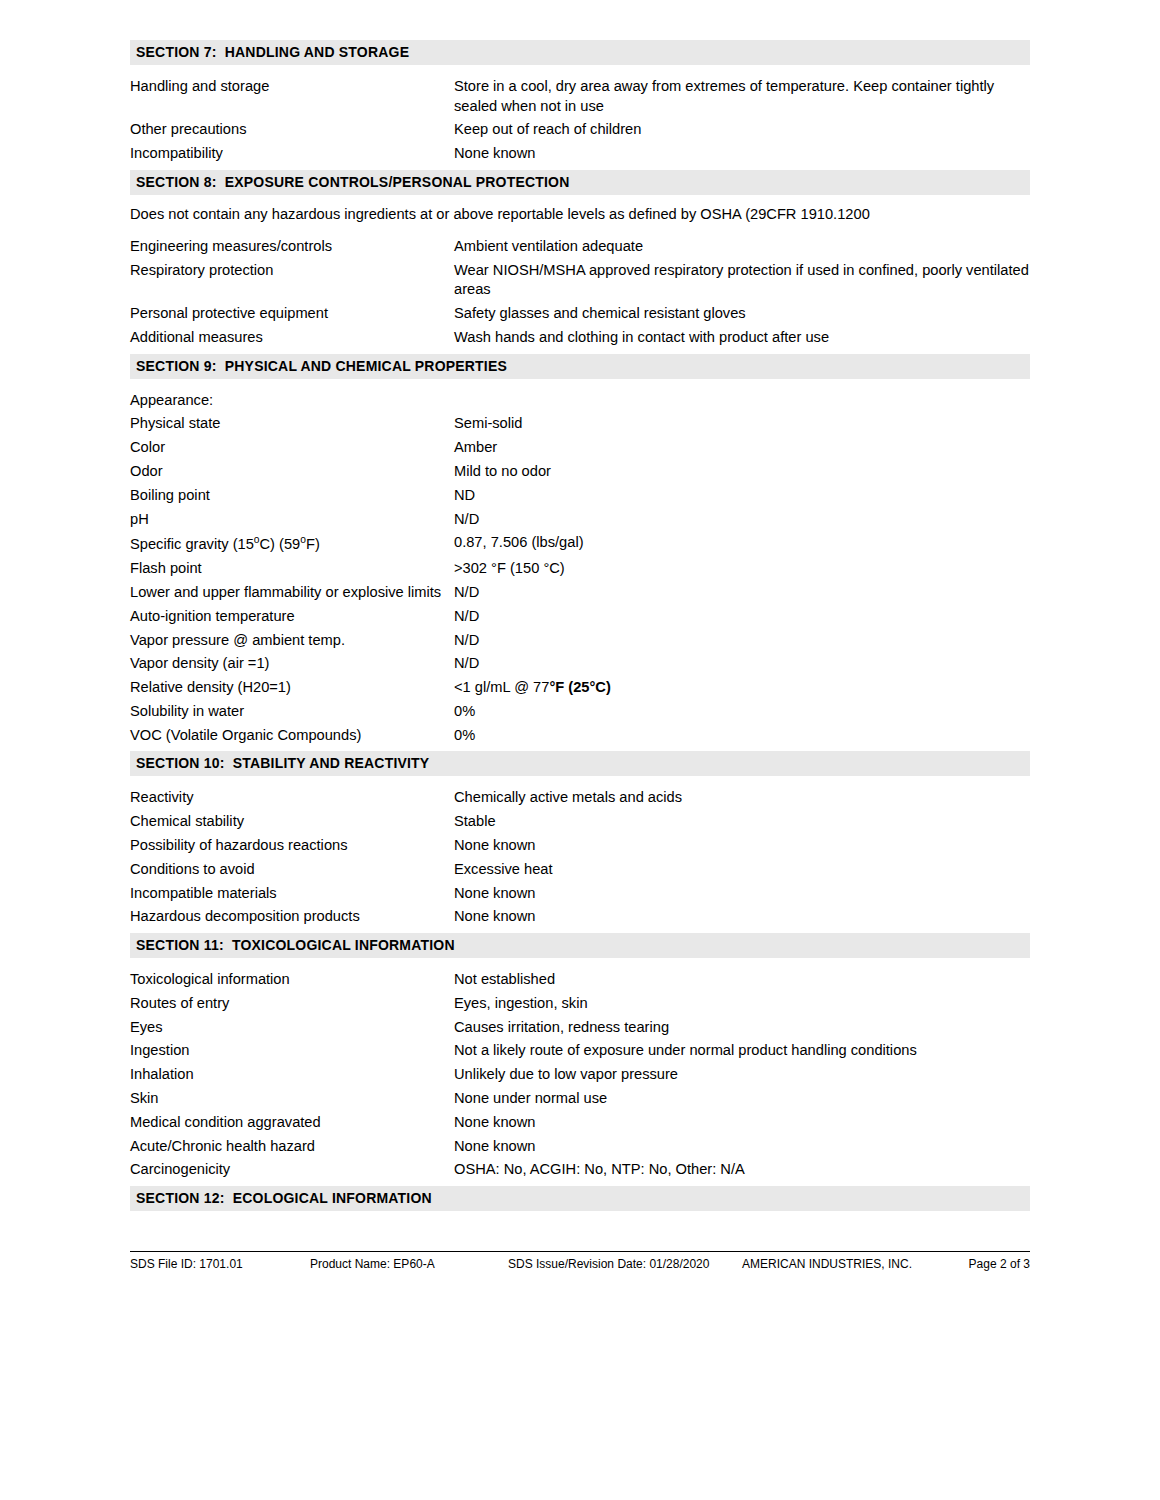Section 7: Handling and Storage
| Handling and storage | Store in a cool, dry area away from extremes of temperature. Keep container tightly sealed when not in use |
| Other precautions | Keep out of reach of children |
| Incompatibility | None known |
Section 8: Exposure Controls/Personal Protection
Does not contain any hazardous ingredients at or above reportable levels as defined by OSHA (29CFR 1910.1200
| Engineering measures/controls | Ambient ventilation adequate |
| Respiratory protection | Wear NIOSH/MSHA approved respiratory protection if used in confined, poorly ventilated areas |
| Personal protective equipment | Safety glasses and chemical resistant gloves |
| Additional measures | Wash hands and clothing in contact with product after use |
Section 9: Physical and Chemical Properties
| Appearance: | |
| Physical state | Semi-solid |
| Color | Amber |
| Odor | Mild to no odor |
| Boiling point | ND |
| pH | N/D |
| Specific gravity (15 o C) (59 o F) | 0.87, 7.506 (lbs/gal) |
| Flash point | >302 °F (150 °C) |
| Lower and upper flammability or explosive limits | N/D |
| Auto-ignition temperature | N/D |
| Vapor pressure @ ambient temp. | N/D |
| Vapor density (air =1) | N/D |
| Relative density (H20=1) | <1 gl/mL @ 77 °F (25°C) |
| Solubility in water | 0% |
| VOC (Volatile Organic Compounds) | 0% |
Section 10: Stability and Reactivity
| Reactivity | Chemically active metals and acids |
| Chemical stability | Stable |
| Possibility of hazardous reactions | None known |
| Conditions to avoid | Excessive heat |
| Incompatible materials | None known |
| Hazardous decomposition products | None known |
Section 11: Toxicological Information
| Toxicological information | Not established |
| Routes of entry | Eyes, ingestion, skin |
| Eyes | Causes irritation, redness tearing |
| Ingestion | Not a likely route of exposure under normal product handling conditions |
| Inhalation | Unlikely due to low vapor pressure |
| Skin | None under normal use |
| Medical condition aggravated | None known |
| Acute/Chronic health hazard | None known |
| Carcinogenicity | OSHA: No, ACGIH: No, NTP: No, Other: N/A |
Section 12: Ecological Information
| SDS File ID: 1701.01 | Product Name: EP60-A | SDS Issue/Revision Date: 01/28/2020 | AMERICAN INDUSTRIES, INC. | Page 2 of 3 |